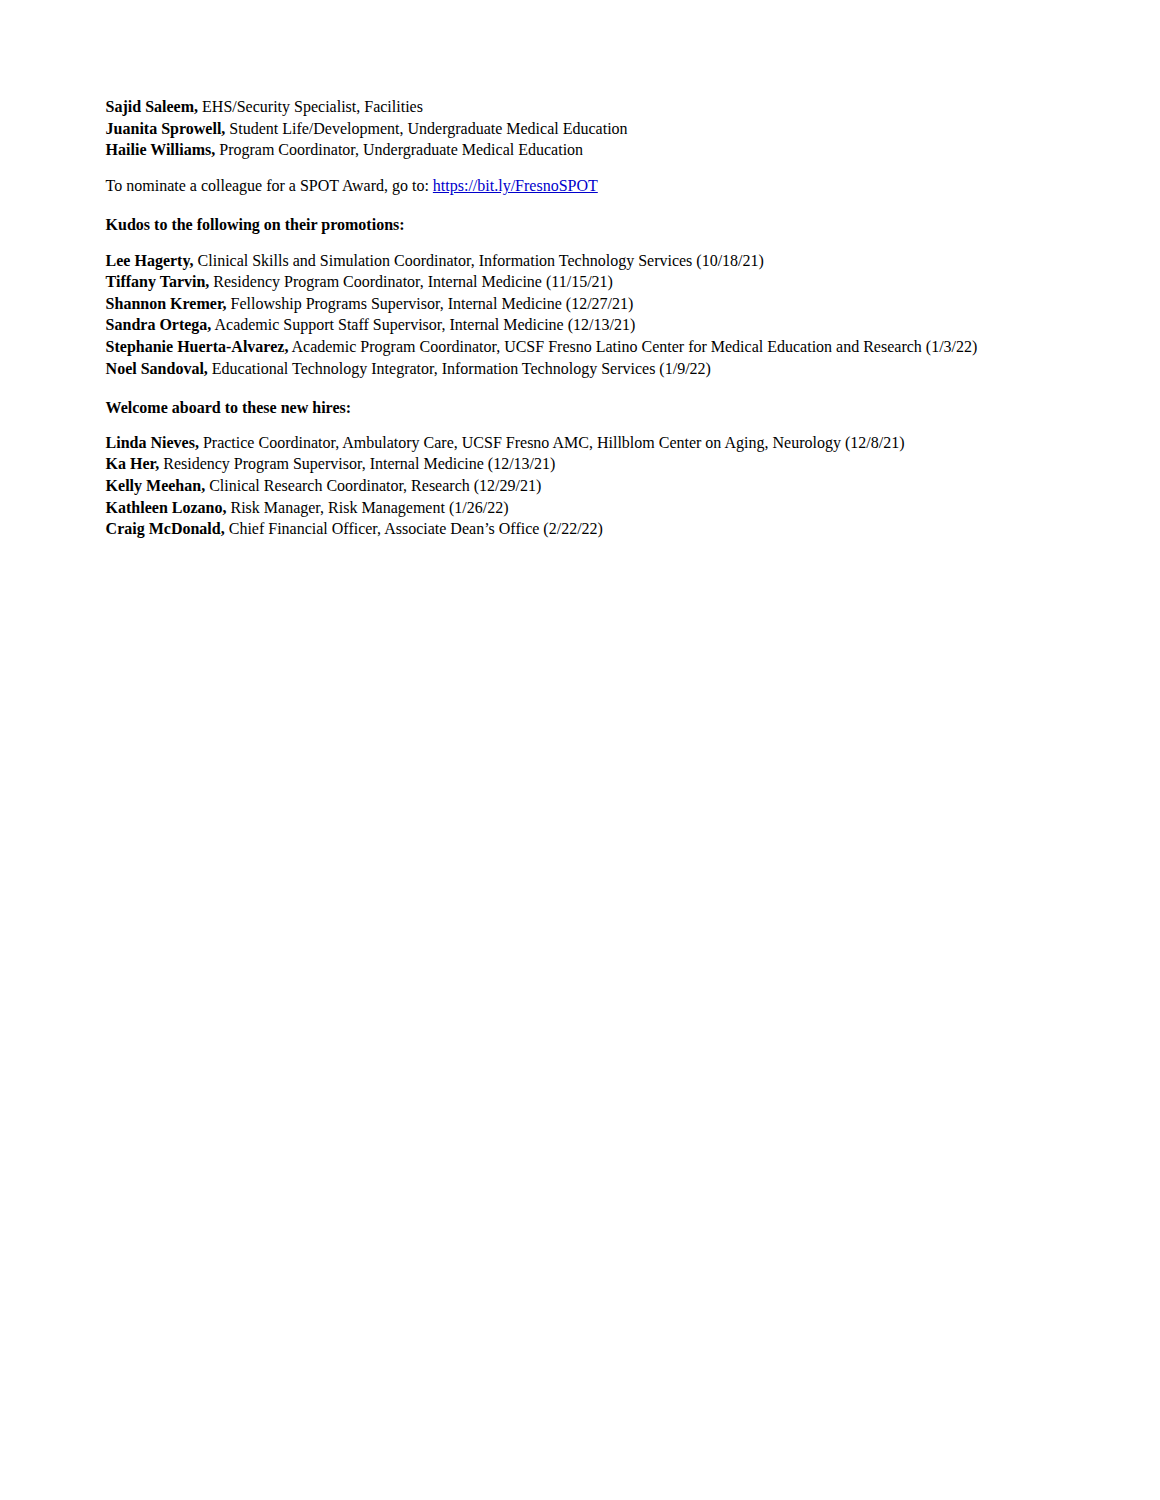Sajid Saleem, EHS/Security Specialist, Facilities
Juanita Sprowell, Student Life/Development, Undergraduate Medical Education
Hailie Williams, Program Coordinator, Undergraduate Medical Education
To nominate a colleague for a SPOT Award, go to: https://bit.ly/FresnoSPOT
Kudos to the following on their promotions:
Lee Hagerty, Clinical Skills and Simulation Coordinator, Information Technology Services (10/18/21)
Tiffany Tarvin, Residency Program Coordinator, Internal Medicine (11/15/21)
Shannon Kremer, Fellowship Programs Supervisor, Internal Medicine (12/27/21)
Sandra Ortega, Academic Support Staff Supervisor, Internal Medicine (12/13/21)
Stephanie Huerta-Alvarez, Academic Program Coordinator, UCSF Fresno Latino Center for Medical Education and Research (1/3/22)
Noel Sandoval, Educational Technology Integrator, Information Technology Services (1/9/22)
Welcome aboard to these new hires:
Linda Nieves, Practice Coordinator, Ambulatory Care, UCSF Fresno AMC, Hillblom Center on Aging, Neurology (12/8/21)
Ka Her, Residency Program Supervisor, Internal Medicine (12/13/21)
Kelly Meehan, Clinical Research Coordinator, Research (12/29/21)
Kathleen Lozano, Risk Manager, Risk Management (1/26/22)
Craig McDonald, Chief Financial Officer, Associate Dean’s Office (2/22/22)